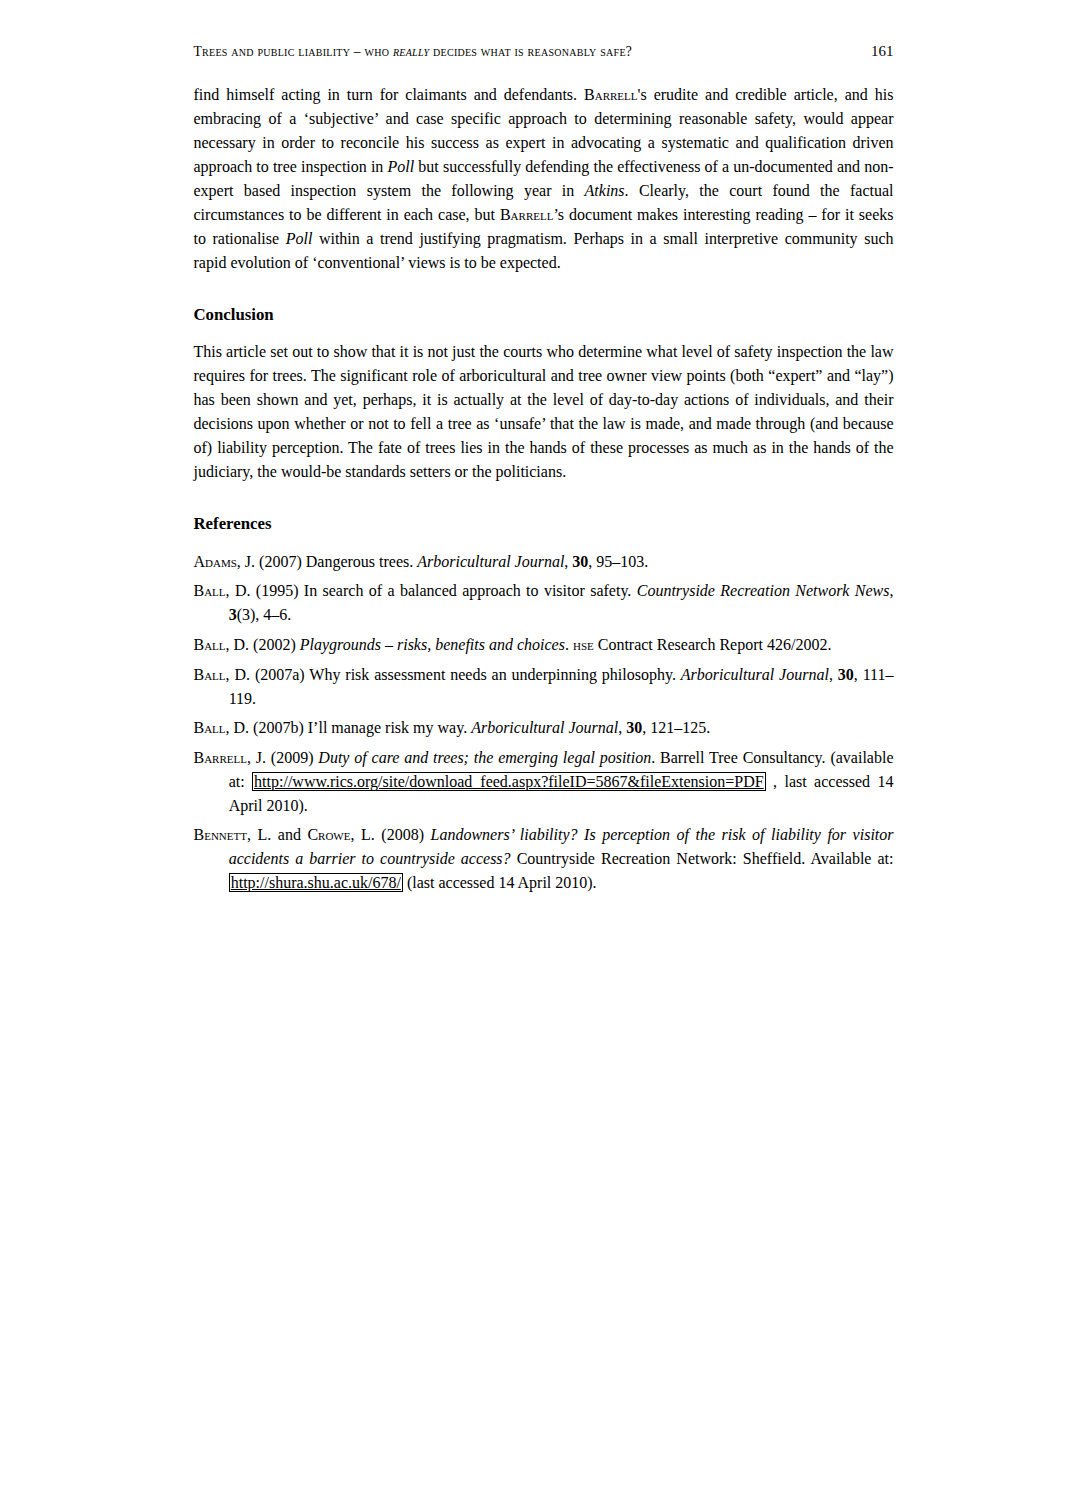Trees and public liability – who really decides what is reasonably safe? 161
find himself acting in turn for claimants and defendants. Barrell's erudite and credible article, and his embracing of a ‘subjective’ and case specific approach to determining reasonable safety, would appear necessary in order to reconcile his success as expert in advocating a systematic and qualification driven approach to tree inspection in Poll but successfully defending the effectiveness of a un-documented and non-expert based inspection system the following year in Atkins. Clearly, the court found the factual circumstances to be different in each case, but Barrell’s document makes interesting reading – for it seeks to rationalise Poll within a trend justifying pragmatism. Perhaps in a small interpretive community such rapid evolution of ‘conventional’ views is to be expected.
Conclusion
This article set out to show that it is not just the courts who determine what level of safety inspection the law requires for trees. The significant role of arboricultural and tree owner view points (both “expert” and “lay”) has been shown and yet, perhaps, it is actually at the level of day-to-day actions of individuals, and their decisions upon whether or not to fell a tree as ‘unsafe’ that the law is made, and made through (and because of) liability perception. The fate of trees lies in the hands of these processes as much as in the hands of the judiciary, the would-be standards setters or the politicians.
References
Adams, J. (2007) Dangerous trees. Arboricultural Journal, 30, 95–103.
Ball, D. (1995) In search of a balanced approach to visitor safety. Countryside Recreation Network News, 3(3), 4–6.
Ball, D. (2002) Playgrounds – risks, benefits and choices. hse Contract Research Report 426/2002.
Ball, D. (2007a) Why risk assessment needs an underpinning philosophy. Arboricultural Journal, 30, 111–119.
Ball, D. (2007b) I’ll manage risk my way. Arboricultural Journal, 30, 121–125.
Barrell, J. (2009) Duty of care and trees; the emerging legal position. Barrell Tree Consultancy. (available at: http://www.rics.org/site/download_feed.aspx?fileID=5867&fileExtension=PDF , last accessed 14 April 2010).
Bennett, L. and Crowe, L. (2008) Landowners’ liability? Is perception of the risk of liability for visitor accidents a barrier to countryside access? Countryside Recreation Network: Sheffield. Available at: http://shura.shu.ac.uk/678/ (last accessed 14 April 2010).